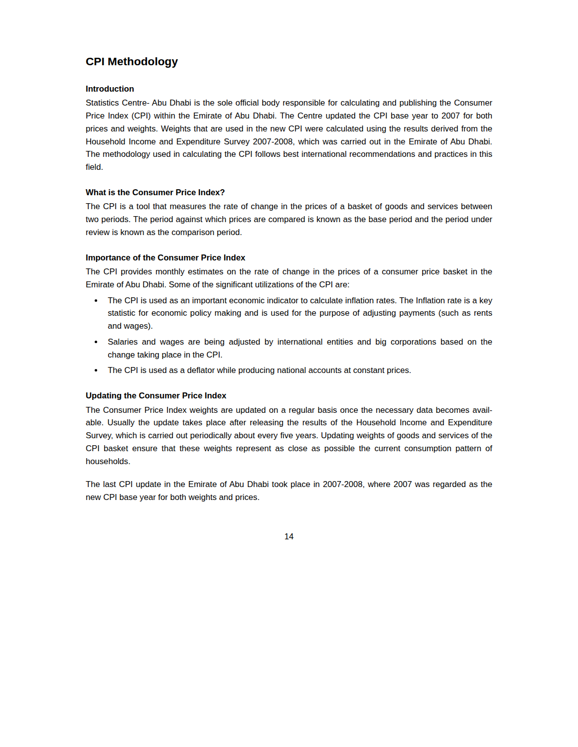CPI Methodology
Introduction
Statistics Centre- Abu Dhabi is the sole official body responsible for calculating and publishing the Consumer Price Index (CPI) within the Emirate of Abu Dhabi. The Centre updated the CPI base year to 2007 for both prices and weights. Weights that are used in the new CPI were calculated using the results derived from the Household Income and Expenditure Survey 2007-2008, which was carried out in the Emirate of Abu Dhabi. The methodology used in calculating the CPI follows best international recommendations and practices in this field.
What is the Consumer Price Index?
The CPI is a tool that measures the rate of change in the prices of a basket of goods and services between two periods. The period against which prices are compared is known as the base period and the period under review is known as the comparison period.
Importance of the Consumer Price Index
The CPI provides monthly estimates on the rate of change in the prices of a consumer price basket in the Emirate of Abu Dhabi. Some of the significant utilizations of the CPI are:
The CPI is used as an important economic indicator to calculate inflation rates. The Inflation rate is a key statistic for economic policy making and is used for the purpose of adjusting payments (such as rents and wages).
Salaries and wages are being adjusted by international entities and big corporations based on the change taking place in the CPI.
The CPI is used as a deflator while producing national accounts at constant prices.
Updating the Consumer Price Index
The Consumer Price Index weights are updated on a regular basis once the necessary data becomes available. Usually the update takes place after releasing the results of the Household Income and Expenditure Survey, which is carried out periodically about every five years. Updating weights of goods and services of the CPI basket ensure that these weights represent as close as possible the current consumption pattern of households.
The last CPI update in the Emirate of Abu Dhabi took place in 2007-2008, where 2007 was regarded as the new CPI base year for both weights and prices.
14